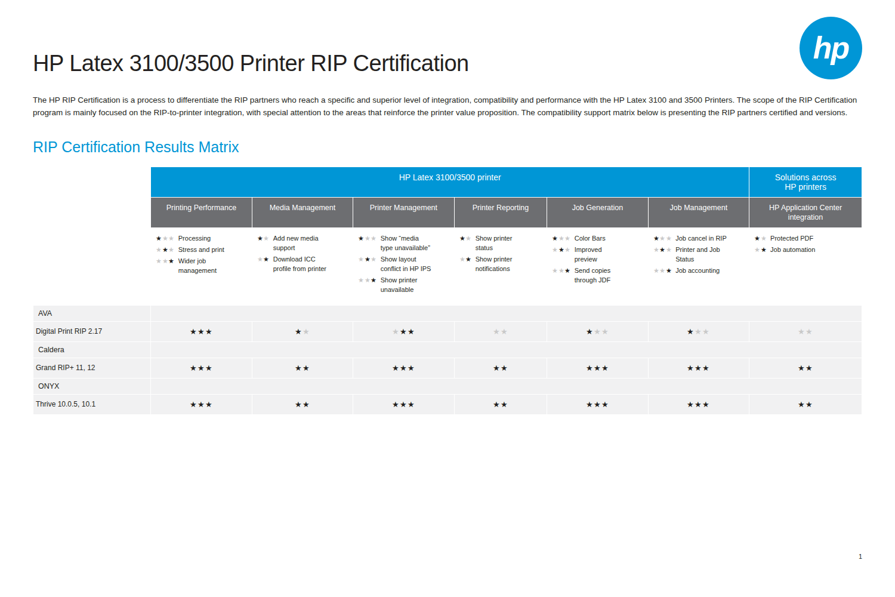hp
HP Latex 3100/3500 Printer RIP Certification
The HP RIP Certification is a process to differentiate the RIP partners who reach a specific and superior level of integration, compatibility and performance with the HP Latex 3100 and 3500 Printers. The scope of the RIP Certification program is mainly focused on the RIP-to-printer integration, with special attention to the areas that reinforce the printer value proposition. The compatibility support matrix below is presenting the RIP partners certified and versions.
RIP Certification Results Matrix
| | HP Latex 3100/3500 printer | Solutions across HP printers |
| --- | --- | --- |
| | Printing Performance | Media Management | Printer Management | Printer Reporting | Job Generation | Job Management | HP Application Center integration |
| | ★ ★★ Processing ★ ★ ★ Stress and print ★★ ★ Wider job management | ★ ★ Add new media support ★ ★ Download ICC profile from printer | ★ ★★ Show “media type unavailable” ★ ★ ★ Show layout conflict in HP IPS ★★ ★ Show printer unavailable | ★ ★ Show printer status ★ ★ Show printer notifications | ★ ★★ Color Bars ★ ★ ★ Improved preview ★★ ★ Send copies through JDF | ★ ★★ Job cancel in RIP ★ ★ ★ Printer and Job Status ★★ ★ Job accounting | ★ ★ Protected PDF ★ ★ Job automation |
| AVA | |
| Digital Print RIP 2.17 | ★★★ | ★ ★ | ★ ★★ | ★★ | ★ ★★ | ★ ★★ | ★★ |
| Caldera | |
| Grand RIP+ 11, 12 | ★★★ | ★★ | ★★★ | ★★ | ★★★ | ★★★ | ★★ |
| ONYX | |
| Thrive 10.0.5, 10.1 | ★★★ | ★★ | ★★★ | ★★ | ★★★ | ★★★ | ★★ |
1